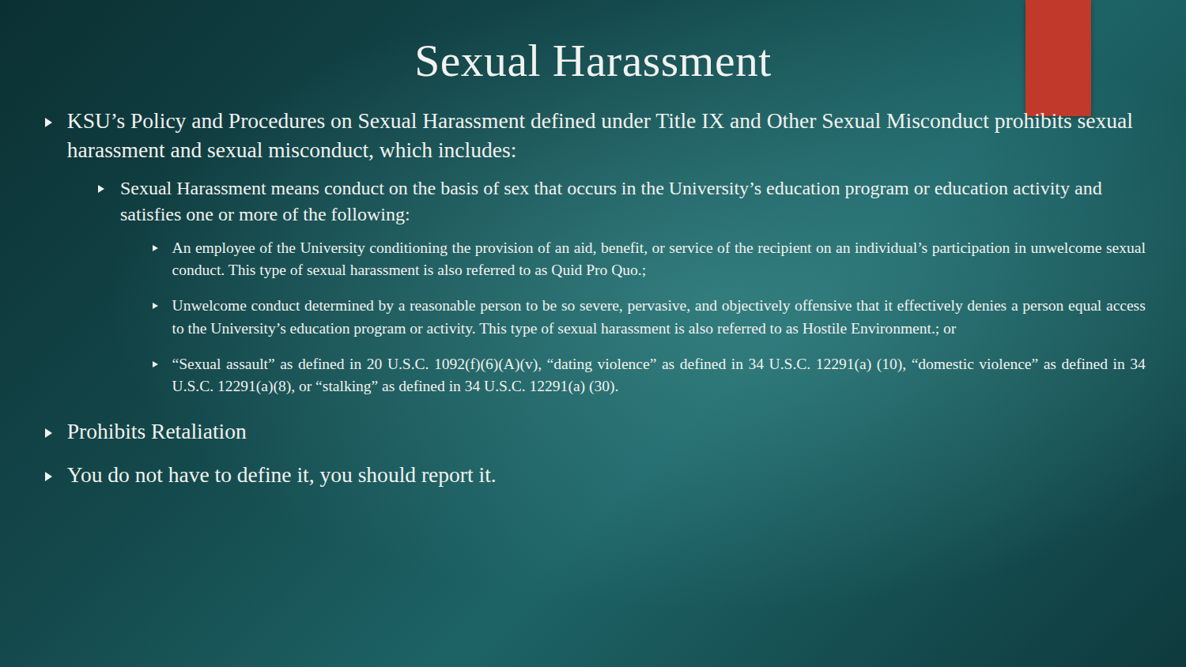Sexual Harassment
KSU’s Policy and Procedures on Sexual Harassment defined under Title IX and Other Sexual Misconduct prohibits sexual harassment and sexual misconduct, which includes:
Sexual Harassment means conduct on the basis of sex that occurs in the University’s education program or education activity and satisfies one or more of the following:
An employee of the University conditioning the provision of an aid, benefit, or service of the recipient on an individual’s participation in unwelcome sexual conduct. This type of sexual harassment is also referred to as Quid Pro Quo.;
Unwelcome conduct determined by a reasonable person to be so severe, pervasive, and objectively offensive that it effectively denies a person equal access to the University’s education program or activity. This type of sexual harassment is also referred to as Hostile Environment.; or
“Sexual assault” as defined in 20 U.S.C. 1092(f)(6)(A)(v), “dating violence” as defined in 34 U.S.C. 12291(a) (10), “domestic violence” as defined in 34 U.S.C. 12291(a)(8), or “stalking” as defined in 34 U.S.C. 12291(a) (30).
Prohibits Retaliation
You do not have to define it, you should report it.